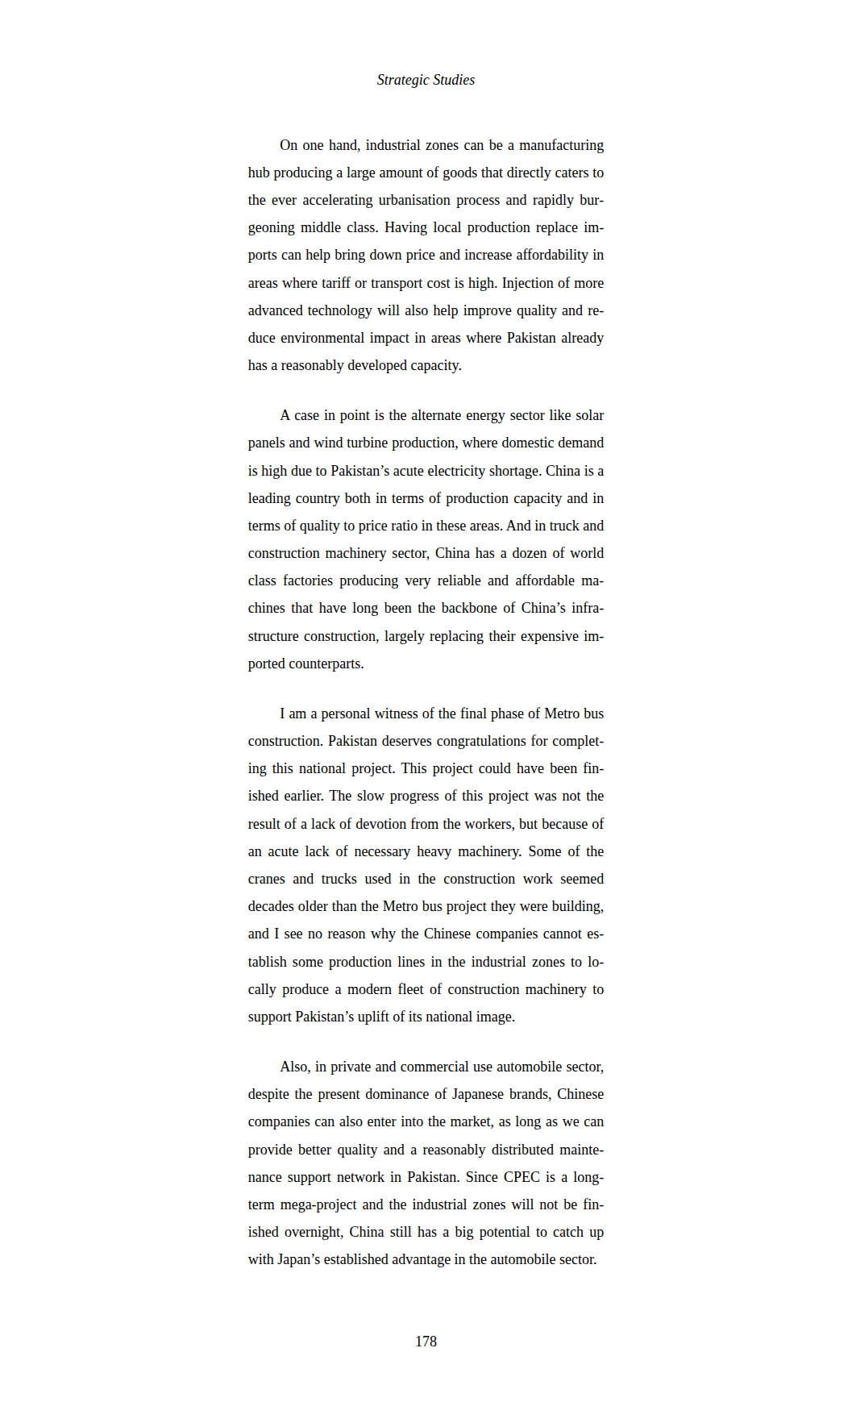Strategic Studies
On one hand, industrial zones can be a manufacturing hub producing a large amount of goods that directly caters to the ever accelerating urbanisation process and rapidly burgeoning middle class. Having local production replace imports can help bring down price and increase affordability in areas where tariff or transport cost is high. Injection of more advanced technology will also help improve quality and reduce environmental impact in areas where Pakistan already has a reasonably developed capacity.
A case in point is the alternate energy sector like solar panels and wind turbine production, where domestic demand is high due to Pakistan’s acute electricity shortage. China is a leading country both in terms of production capacity and in terms of quality to price ratio in these areas. And in truck and construction machinery sector, China has a dozen of world class factories producing very reliable and affordable machines that have long been the backbone of China’s infrastructure construction, largely replacing their expensive imported counterparts.
I am a personal witness of the final phase of Metro bus construction. Pakistan deserves congratulations for completing this national project. This project could have been finished earlier. The slow progress of this project was not the result of a lack of devotion from the workers, but because of an acute lack of necessary heavy machinery. Some of the cranes and trucks used in the construction work seemed decades older than the Metro bus project they were building, and I see no reason why the Chinese companies cannot establish some production lines in the industrial zones to locally produce a modern fleet of construction machinery to support Pakistan’s uplift of its national image.
Also, in private and commercial use automobile sector, despite the present dominance of Japanese brands, Chinese companies can also enter into the market, as long as we can provide better quality and a reasonably distributed maintenance support network in Pakistan. Since CPEC is a long-term mega-project and the industrial zones will not be finished overnight, China still has a big potential to catch up with Japan’s established advantage in the automobile sector.
178